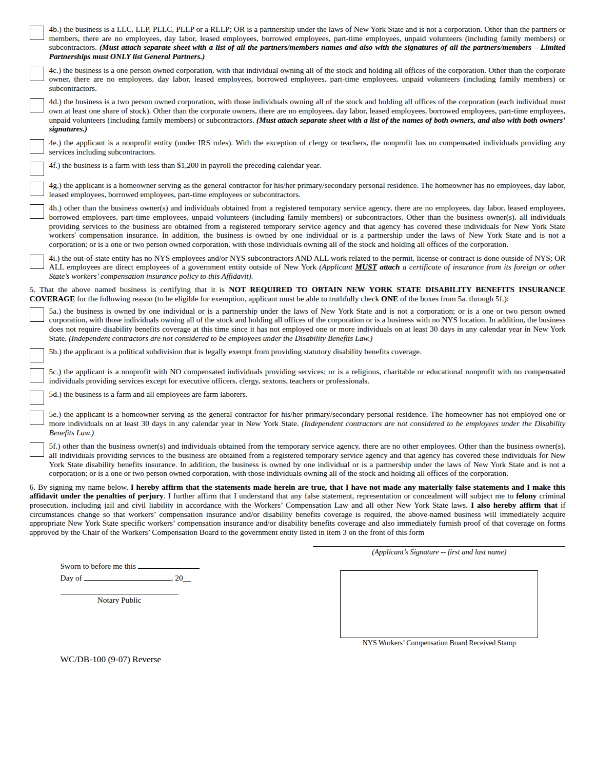4b.) the business is a LLC, LLP, PLLC, PLLP or a RLLP; OR is a partnership under the laws of New York State and is not a corporation. Other than the partners or members, there are no employees, day labor, leased employees, borrowed employees, part-time employees, unpaid volunteers (including family members) or subcontractors. (Must attach separate sheet with a list of all the partners/members names and also with the signatures of all the partners/members – Limited Partnerships must ONLY list General Partners.)
4c.) the business is a one person owned corporation, with that individual owning all of the stock and holding all offices of the corporation. Other than the corporate owner, there are no employees, day labor, leased employees, borrowed employees, part-time employees, unpaid volunteers (including family members) or subcontractors.
4d.) the business is a two person owned corporation, with those individuals owning all of the stock and holding all offices of the corporation (each individual must own at least one share of stock). Other than the corporate owners, there are no employees, day labor, leased employees, borrowed employees, part-time employees, unpaid volunteers (including family members) or subcontractors. (Must attach separate sheet with a list of the names of both owners, and also with both owners’ signatures.)
4e.) the applicant is a nonprofit entity (under IRS rules). With the exception of clergy or teachers, the nonprofit has no compensated individuals providing any services including subcontractors.
4f.) the business is a farm with less than $1,200 in payroll the preceding calendar year.
4g.) the applicant is a homeowner serving as the general contractor for his/her primary/secondary personal residence. The homeowner has no employees, day labor, leased employees, borrowed employees, part-time employees or subcontractors.
4h.) other than the business owner(s) and individuals obtained from a registered temporary service agency, there are no employees, day labor, leased employees, borrowed employees, part-time employees, unpaid volunteers (including family members) or subcontractors. Other than the business owner(s), all individuals providing services to the business are obtained from a registered temporary service agency and that agency has covered these individuals for New York State workers' compensation insurance. In addition, the business is owned by one individual or is a partnership under the laws of New York State and is not a corporation; or is a one or two person owned corporation, with those individuals owning all of the stock and holding all offices of the corporation.
4i.) the out-of-state entity has no NYS employees and/or NYS subcontractors AND ALL work related to the permit, license or contract is done outside of NYS; OR ALL employees are direct employees of a government entity outside of New York (Applicant MUST attach a certificate of insurance from its foreign or other State’s workers’ compensation insurance policy to this Affidavit).
5. That the above named business is certifying that it is NOT REQUIRED TO OBTAIN NEW YORK STATE DISABILITY BENEFITS INSURANCE COVERAGE for the following reason (to be eligible for exemption, applicant must be able to truthfully check ONE of the boxes from 5a. through 5f.):
5a.) the business is owned by one individual or is a partnership under the laws of New York State and is not a corporation; or is a one or two person owned corporation, with those individuals owning all of the stock and holding all offices of the corporation or is a business with no NYS location. In addition, the business does not require disability benefits coverage at this time since it has not employed one or more individuals on at least 30 days in any calendar year in New York State. (Independent contractors are not considered to be employees under the Disability Benefits Law.)
5b.) the applicant is a political subdivision that is legally exempt from providing statutory disability benefits coverage.
5c.) the applicant is a nonprofit with NO compensated individuals providing services; or is a religious, charitable or educational nonprofit with no compensated individuals providing services except for executive officers, clergy, sextons, teachers or professionals.
5d.) the business is a farm and all employees are farm laborers.
5e.) the applicant is a homeowner serving as the general contractor for his/her primary/secondary personal residence. The homeowner has not employed one or more individuals on at least 30 days in any calendar year in New York State. (Independent contractors are not considered to be employees under the Disability Benefits Law.)
5f.) other than the business owner(s) and individuals obtained from the temporary service agency, there are no other employees. Other than the business owner(s), all individuals providing services to the business are obtained from a registered temporary service agency and that agency has covered these individuals for New York State disability benefits insurance. In addition, the business is owned by one individual or is a partnership under the laws of New York State and is not a corporation; or is a one or two person owned corporation, with those individuals owning all of the stock and holding all offices of the corporation.
6. By signing my name below, I hereby affirm that the statements made herein are true, that I have not made any materially false statements and I make this affidavit under the penalties of perjury. I further affirm that I understand that any false statement, representation or concealment will subject me to felony criminal prosecution, including jail and civil liability in accordance with the Workers’ Compensation Law and all other New York State laws. I also hereby affirm that if circumstances change so that workers’ compensation insurance and/or disability benefits coverage is required, the above-named business will immediately acquire appropriate New York State specific workers’ compensation insurance and/or disability benefits coverage and also immediately furnish proof of that coverage on forms approved by the Chair of the Workers’ Compensation Board to the government entity listed in item 3 on the front of this form
Sworn to before me this
Day of , 20__
Notary Public
(Applicant’s Signature -- first and last name)
NYS Workers’ Compensation Board Received Stamp
WC/DB-100 (9-07) Reverse